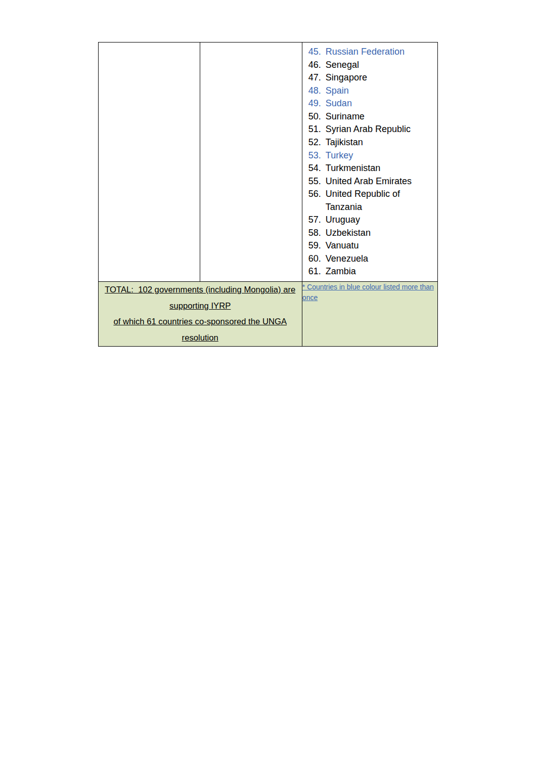| | | Russian Federation Senegal Singapore Spain Sudan Suriname Syrian Arab Republic Tajikistan Turkey Turkmenistan United Arab Emirates United Republic of Tanzania Uruguay Uzbekistan Vanuatu Venezuela Zambia |
| TOTAL: 102 governments (including Mongolia) are supporting IYRP of which 61 countries co-sponsored the UNGA resolution | * Countries in blue colour listed more than once |